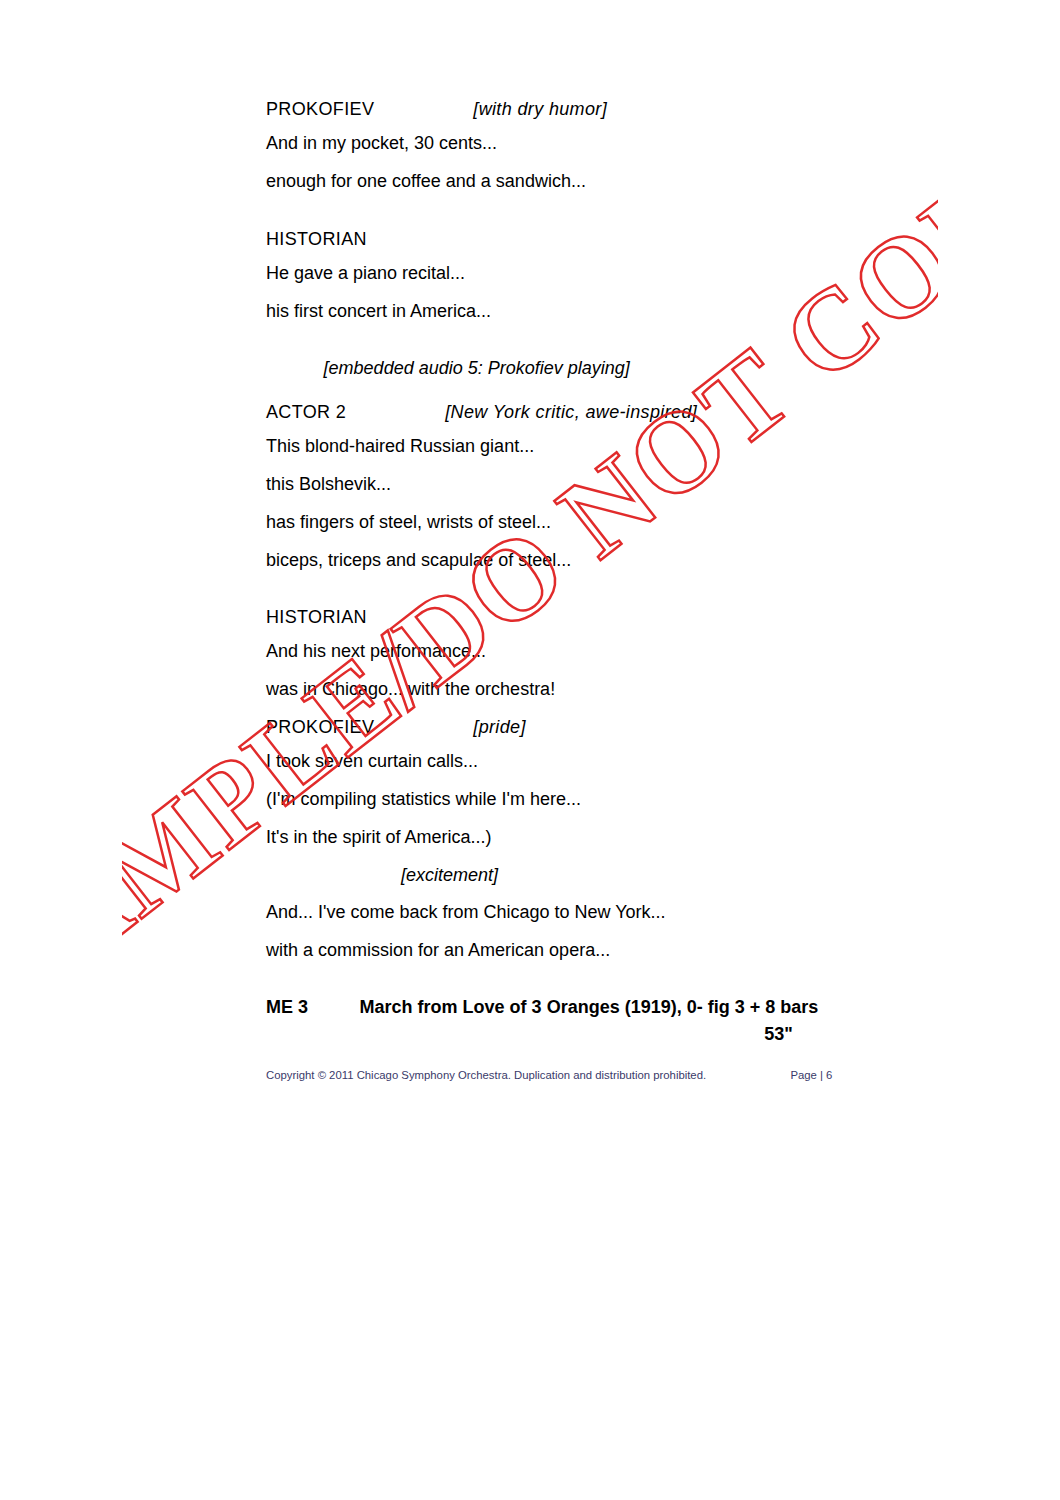PROKOFIEV[with dry humor]
And in my pocket, 30 cents...
enough for one coffee and a sandwich...
HISTORIAN
He gave a piano recital...
his first concert in America...
[embedded audio 5: Prokofiev playing]
ACTOR 2[New York critic, awe-inspired]
This blond-haired Russian giant...
this Bolshevik...
has fingers of steel, wrists of steel...
biceps, triceps and scapulae of steel...
HISTORIAN
And his next performance...
was in Chicago... with the orchestra!
PROKOFIEV[pride]
I took seven curtain calls...
(I'm compiling statistics while I'm here...
It's in the spirit of America...)
[excitement]
And... I've come back from Chicago to New York...
with a commission for an American opera...
ME 3 March from Love of 3 Oranges (1919), 0- fig 3 + 8 bars 53"
SAMPLE/DO NOT COPY
Copyright © 2011 Chicago Symphony Orchestra. Duplication and distribution prohibited. Page | 6